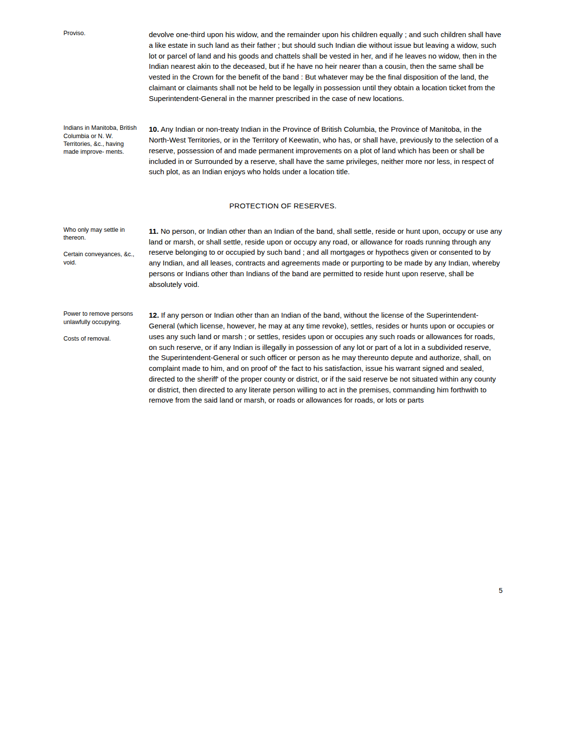Proviso.
devolve one-third upon his widow, and the remainder upon his children equally ; and such children shall have a like estate in such land as their father ; but should such Indian die without issue but leaving a widow, such lot or parcel of land and his goods and chattels shall be vested in her, and if he leaves no widow, then in the Indian nearest akin to the deceased, but if he have no heir nearer than a cousin, then the same shall be vested in the Crown for the benefit of the band : But whatever may be the final disposition of the land, the claimant or claimants shall not be held to be legally in possession until they obtain a location ticket from the Superintendent-General in the manner prescribed in the case of new locations.
Indians in Manitoba, British Columbia or N. W. Territories, &c., having made improve- ments.
10. Any Indian or non-treaty Indian in the Province of British Columbia, the Province of Manitoba, in the North-West Territories, or in the Territory of Keewatin, who has, or shall have, previously to the selection of a reserve, possession of and made permanent improvements on a plot of land which has been or shall be included in or Surrounded by a reserve, shall have the same privileges, neither more nor less, in respect of such plot, as an Indian enjoys who holds under a location title.
PROTECTION OF RESERVES.
Who only may settle in thereon.
Certain conveyances, &c., void.
11. No person, or Indian other than an Indian of the band, shall settle, reside or hunt upon, occupy or use any land or marsh, or shall settle, reside upon or occupy any road, or allowance for roads running through any reserve belonging to or occupied by such band ; and all mortgages or hypothecs given or consented to by any Indian, and all leases, contracts and agreements made or purporting to be made by any Indian, whereby persons or Indians other than Indians of the band are permitted to reside hunt upon reserve, shall be absolutely void.
Power to remove persons unlawfully occupying.
Costs of removal.
12. If any person or Indian other than an Indian of the band, without the license of the Superintendent-General (which license, however, he may at any time revoke), settles, resides or hunts upon or occupies or uses any such land or marsh ; or settles, resides upon or occupies any such roads or allowances for roads, on such reserve, or if any Indian is illegally in possession of any lot or part of a lot in a subdivided reserve, the Superintendent-General or such officer or person as he may thereunto depute and authorize, shall, on complaint made to him, and on proof of' the fact to his satisfaction, issue his warrant signed and sealed, directed to the sheriff' of the proper county or district, or if the said reserve be not situated within any county or district, then directed to any literate person willing to act in the premises, commanding him forthwith to remove from the said land or marsh, or roads or allowances for roads, or lots or parts
5